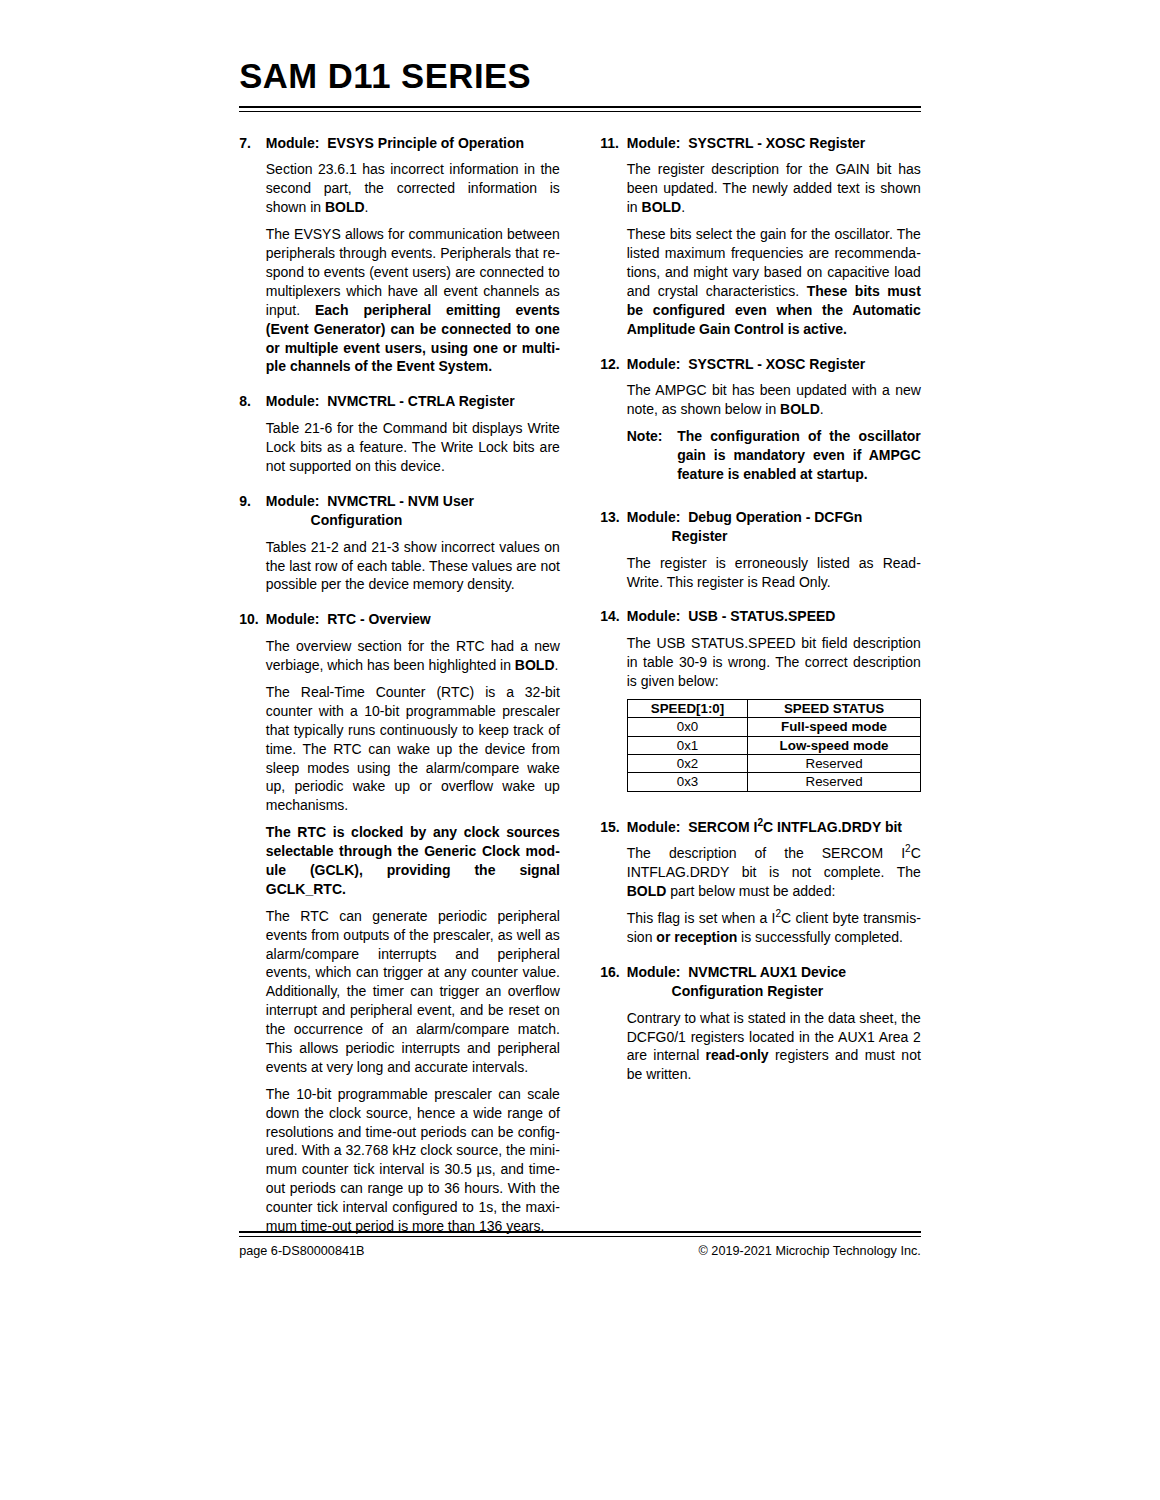SAM D11 SERIES
7.
Module: EVSYS Principle of Operation
Section 23.6.1 has incorrect information in the second part, the corrected information is shown in BOLD.
The EVSYS allows for communication between peripherals through events. Peripherals that respond to events (event users) are connected to multiplexers which have all event channels as input. Each peripheral emitting events (Event Generator) can be connected to one or multiple event users, using one or multiple channels of the Event System.
8.
Module: NVMCTRL - CTRLA Register
Table 21-6 for the Command bit displays Write Lock bits as a feature. The Write Lock bits are not supported on this device.
9.
Module: NVMCTRL - NVM UserConfiguration
Tables 21-2 and 21-3 show incorrect values on the last row of each table. These values are not possible per the device memory density.
10.
Module: RTC - Overview
The overview section for the RTC had a new verbiage, which has been highlighted in BOLD.
The Real-Time Counter (RTC) is a 32-bit counter with a 10-bit programmable prescaler that typically runs continuously to keep track of time. The RTC can wake up the device from sleep modes using the alarm/compare wake up, periodic wake up or overflow wake up mechanisms.
The RTC is clocked by any clock sources selectable through the Generic Clock module (GCLK), providing the signal GCLK_RTC.
The RTC can generate periodic peripheral events from outputs of the prescaler, as well as alarm/compare interrupts and peripheral events, which can trigger at any counter value. Additionally, the timer can trigger an overflow interrupt and peripheral event, and be reset on the occurrence of an alarm/compare match. This allows periodic interrupts and peripheral events at very long and accurate intervals.
The 10-bit programmable prescaler can scale down the clock source, hence a wide range of resolutions and time-out periods can be configured. With a 32.768 kHz clock source, the minimum counter tick interval is 30.5 µs, and time-out periods can range up to 36 hours. With the counter tick interval configured to 1s, the maximum time-out period is more than 136 years.
11.
Module: SYSCTRL - XOSC Register
The register description for the GAIN bit has been updated. The newly added text is shown in BOLD.
These bits select the gain for the oscillator. The listed maximum frequencies are recommendations, and might vary based on capacitive load and crystal characteristics. These bits must be configured even when the Automatic Amplitude Gain Control is active.
12.
Module: SYSCTRL - XOSC Register
The AMPGC bit has been updated with a new note, as shown below in BOLD.
Note:
The configuration of the oscillator gain is mandatory even if AMPGC feature is enabled at startup.
13.
Module: Debug Operation - DCFGnRegister
The register is erroneously listed as Read-Write. This register is Read Only.
14.
Module: USB - STATUS.SPEED
The USB STATUS.SPEED bit field description in table 30-9 is wrong. The correct description is given below:
| SPEED[1:0] | SPEED STATUS |
| --- | --- |
| 0x0 | Full-speed mode |
| 0x1 | Low-speed mode |
| 0x2 | Reserved |
| 0x3 | Reserved |
15.
Module: SERCOM I2C INTFLAG.DRDY bit
The description of the SERCOM I2C INTFLAG.DRDY bit is not complete. The BOLD part below must be added:
This flag is set when a I2C client byte transmission or reception is successfully completed.
16.
Module: NVMCTRL AUX1 DeviceConfiguration Register
Contrary to what is stated in the data sheet, the DCFG0/1 registers located in the AUX1 Area 2 are internal read-only registers and must not be written.
page 6-DS80000841B
© 2019-2021 Microchip Technology Inc.